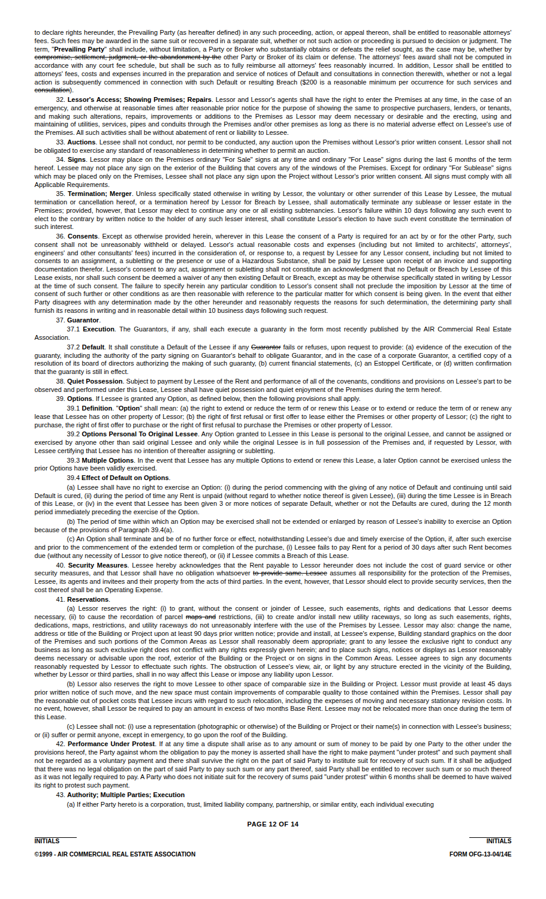to declare rights hereunder, the Prevailing Party (as hereafter defined) in any such proceeding, action, or appeal thereon, shall be entitled to reasonable attorneys' fees. Such fees may be awarded in the same suit or recovered in a separate suit, whether or not such action or proceeding is pursued to decision or judgment. The term, "Prevailing Party" shall include, without limitation, a Party or Broker who substantially obtains or defeats the relief sought, as the case may be, whether by compromise, settlement, judgment, or the abandonment by the other Party or Broker of its claim or defense. The attorneys' fees award shall not be computed in accordance with any court fee schedule, but shall be such as to fully reimburse all attorneys' fees reasonably incurred. In addition, Lessor shall be entitled to attorneys' fees, costs and expenses incurred in the preparation and service of notices of Default and consultations in connection therewith, whether or not a legal action is subsequently commenced in connection with such Default or resulting Breach ($200 is a reasonable minimum per occurrence for such services and consultation).
32. Lessor's Access; Showing Premises; Repairs. Lessor and Lessor's agents shall have the right to enter the Premises at any time, in the case of an emergency, and otherwise at reasonable times after reasonable prior notice for the purpose of showing the same to prospective purchasers, lenders, or tenants, and making such alterations, repairs, improvements or additions to the Premises as Lessor may deem necessary or desirable and the erecting, using and maintaining of utilities, services, pipes and conduits through the Premises and/or other premises as long as there is no material adverse effect on Lessee's use of the Premises. All such activities shall be without abatement of rent or liability to Lessee.
33. Auctions. Lessee shall not conduct, nor permit to be conducted, any auction upon the Premises without Lessor's prior written consent. Lessor shall not be obligated to exercise any standard of reasonableness in determining whether to permit an auction.
34. Signs. Lessor may place on the Premises ordinary "For Sale" signs at any time and ordinary "For Lease" signs during the last 6 months of the term hereof. Lessee may not place any sign on the exterior of the Building that covers any of the windows of the Premises. Except for ordinary "For Sublease" signs which may be placed only on the Premises, Lessee shall not place any sign upon the Project without Lessor's prior written consent. All signs must comply with all Applicable Requirements.
35. Termination; Merger. Unless specifically stated otherwise in writing by Lessor, the voluntary or other surrender of this Lease by Lessee, the mutual termination or cancellation hereof, or a termination hereof by Lessor for Breach by Lessee, shall automatically terminate any sublease or lesser estate in the Premises; provided, however, that Lessor may elect to continue any one or all existing subtenancies. Lessor's failure within 10 days following any such event to elect to the contrary by written notice to the holder of any such lesser interest, shall constitute Lessor's election to have such event constitute the termination of such interest.
36. Consents. Except as otherwise provided herein, wherever in this Lease the consent of a Party is required for an act by or for the other Party, such consent shall not be unreasonably withheld or delayed. Lessor's actual reasonable costs and expenses (including but not limited to architects', attorneys', engineers' and other consultants' fees) incurred in the consideration of, or response to, a request by Lessee for any Lessor consent, including but not limited to consents to an assignment, a subletting or the presence or use of a Hazardous Substance, shall be paid by Lessee upon receipt of an invoice and supporting documentation therefor. Lessor's consent to any act, assignment or subletting shall not constitute an acknowledgment that no Default or Breach by Lessee of this Lease exists, nor shall such consent be deemed a waiver of any then existing Default or Breach, except as may be otherwise specifically stated in writing by Lessor at the time of such consent. The failure to specify herein any particular condition to Lessor's consent shall not preclude the imposition by Lessor at the time of consent of such further or other conditions as are then reasonable with reference to the particular matter for which consent is being given. In the event that either Party disagrees with any determination made by the other hereunder and reasonably requests the reasons for such determination, the determining party shall furnish its reasons in writing and in reasonable detail within 10 business days following such request.
37. Guarantor.
37.1 Execution. The Guarantors, if any, shall each execute a guaranty in the form most recently published by the AIR Commercial Real Estate Association.
37.2 Default. It shall constitute a Default of the Lessee if any Guarantor fails or refuses, upon request to provide: (a) evidence of the execution of the guaranty, including the authority of the party signing on Guarantor's behalf to obligate Guarantor, and in the case of a corporate Guarantor, a certified copy of a resolution of its board of directors authorizing the making of such guaranty, (b) current financial statements, (c) an Estoppel Certificate, or (d) written confirmation that the guaranty is still in effect.
38. Quiet Possession. Subject to payment by Lessee of the Rent and performance of all of the covenants, conditions and provisions on Lessee's part to be observed and performed under this Lease, Lessee shall have quiet possession and quiet enjoyment of the Premises during the term hereof.
39. Options. If Lessee is granted any Option, as defined below, then the following provisions shall apply.
39.1 Definition. "Option" shall mean: (a) the right to extend or reduce the term of or renew this Lease or to extend or reduce the term of or renew any lease that Lessee has on other property of Lessor; (b) the right of first refusal or first offer to lease either the Premises or other property of Lessor; (c) the right to purchase, the right of first offer to purchase or the right of first refusal to purchase the Premises or other property of Lessor.
39.2 Options Personal To Original Lessee. Any Option granted to Lessee in this Lease is personal to the original Lessee, and cannot be assigned or exercised by anyone other than said original Lessee and only while the original Lessee is in full possession of the Premises and, if requested by Lessor, with Lessee certifying that Lessee has no intention of thereafter assigning or subletting.
39.3 Multiple Options. In the event that Lessee has any multiple Options to extend or renew this Lease, a later Option cannot be exercised unless the prior Options have been validly exercised.
39.4 Effect of Default on Options.
(a) Lessee shall have no right to exercise an Option: (i) during the period commencing with the giving of any notice of Default and continuing until said Default is cured, (ii) during the period of time any Rent is unpaid (without regard to whether notice thereof is given Lessee), (iii) during the time Lessee is in Breach of this Lease, or (iv) in the event that Lessee has been given 3 or more notices of separate Default, whether or not the Defaults are cured, during the 12 month period immediately preceding the exercise of the Option.
(b) The period of time within which an Option may be exercised shall not be extended or enlarged by reason of Lessee's inability to exercise an Option because of the provisions of Paragraph 39.4(a).
(c) An Option shall terminate and be of no further force or effect, notwithstanding Lessee's due and timely exercise of the Option, if, after such exercise and prior to the commencement of the extended term or completion of the purchase, (i) Lessee fails to pay Rent for a period of 30 days after such Rent becomes due (without any necessity of Lessor to give notice thereof), or (ii) if Lessee commits a Breach of this Lease.
40. Security Measures. Lessee hereby acknowledges that the Rent payable to Lessor hereunder does not include the cost of guard service or other security measures, and that Lessor shall have no obligation whatsoever to provide same. Lessee assumes all responsibility for the protection of the Premises, Lessee, its agents and invitees and their property from the acts of third parties. In the event, however, that Lessor should elect to provide security services, then the cost thereof shall be an Operating Expense.
41. Reservations.
(a) Lessor reserves the right: (i) to grant, without the consent or joinder of Lessee, such easements, rights and dedications that Lessor deems necessary, (ii) to cause the recordation of parcel maps and restrictions, (iii) to create and/or install new utility raceways, so long as such easements, rights, dedications, maps, restrictions, and utility raceways do not unreasonably interfere with the use of the Premises by Lessee. Lessor may also: change the name, address or title of the Building or Project upon at least 90 days prior written notice; provide and install, at Lessee's expense, Building standard graphics on the door of the Premises and such portions of the Common Areas as Lessor shall reasonably deem appropriate; grant to any lessee the exclusive right to conduct any business as long as such exclusive right does not conflict with any rights expressly given herein; and to place such signs, notices or displays as Lessor reasonably deems necessary or advisable upon the roof, exterior of the Building or the Project or on signs in the Common Areas. Lessee agrees to sign any documents reasonably requested by Lessor to effectuate such rights. The obstruction of Lessee's view, air, or light by any structure erected in the vicinity of the Building, whether by Lessor or third parties, shall in no way affect this Lease or impose any liability upon Lessor.
(b) Lessor also reserves the right to move Lessee to other space of comparable size in the Building or Project. Lessor must provide at least 45 days prior written notice of such move, and the new space must contain improvements of comparable quality to those contained within the Premises. Lessor shall pay the reasonable out of pocket costs that Lessee incurs with regard to such relocation, including the expenses of moving and necessary stationary revision costs. In no event, however, shall Lessor be required to pay an amount in excess of two months Base Rent. Lessee may not be relocated more than once during the term of this Lease.
(c) Lessee shall not: (i) use a representation (photographic or otherwise) of the Building or Project or their name(s) in connection with Lessee's business; or (ii) suffer or permit anyone, except in emergency, to go upon the roof of the Building.
42. Performance Under Protest. If at any time a dispute shall arise as to any amount or sum of money to be paid by one Party to the other under the provisions hereof, the Party against whom the obligation to pay the money is asserted shall have the right to make payment "under protest" and such payment shall not be regarded as a voluntary payment and there shall survive the right on the part of said Party to institute suit for recovery of such sum. If it shall be adjudged that there was no legal obligation on the part of said Party to pay such sum or any part thereof, said Party shall be entitled to recover such sum or so much thereof as it was not legally required to pay. A Party who does not initiate suit for the recovery of sums paid "under protest" within 6 months shall be deemed to have waived its right to protest such payment.
43. Authority; Multiple Parties; Execution
(a) If either Party hereto is a corporation, trust, limited liability company, partnership, or similar entity, each individual executing
PAGE 12 OF 14
INITIALS
INITIALS
©1999 - AIR COMMERCIAL REAL ESTATE ASSOCIATION
FORM OFG-13-04/14E